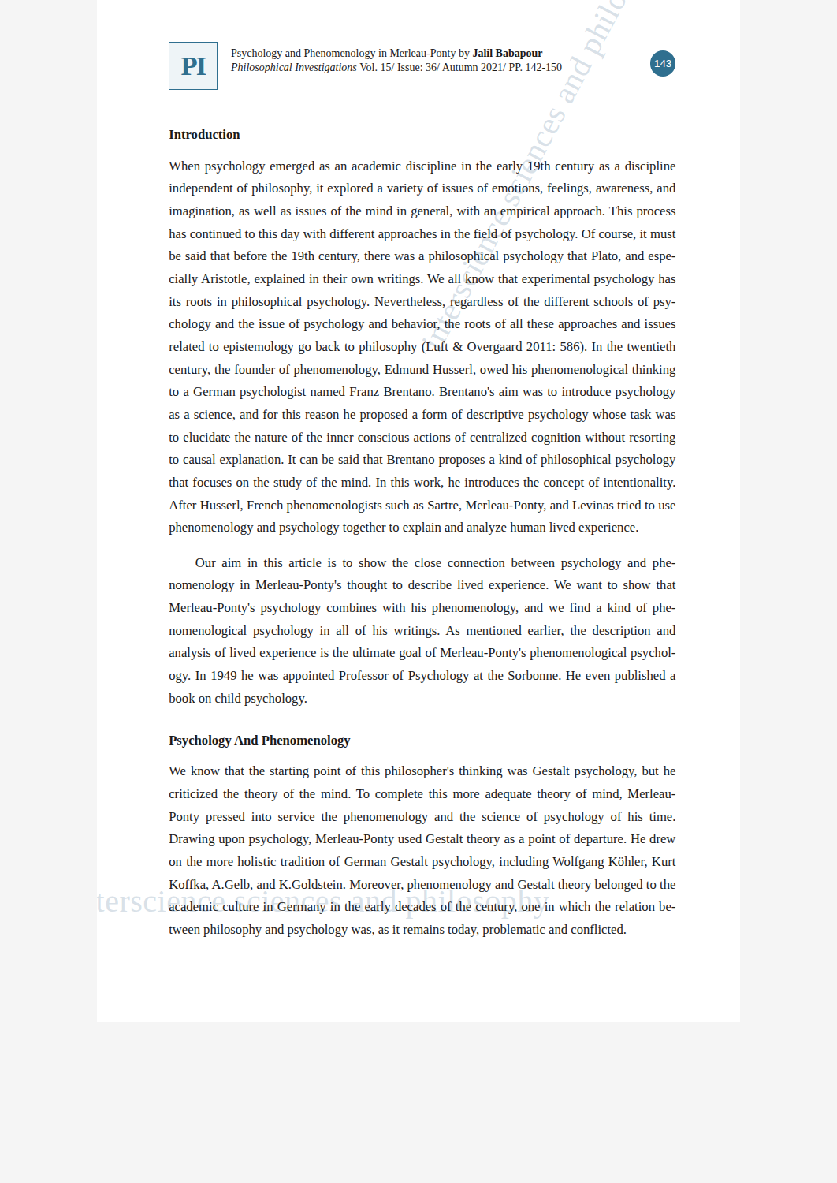PI
Psychology and Phenomenology in Merleau-Ponty by Jalil Babapour
Philosophical Investigations Vol. 15/ Issue: 36/ Autumn 2021/ PP. 142-150
143
interscience sciences and philosophy
interscience sciences and philosophy
Introduction
When psychology emerged as an academic discipline in the early 19th century as a discipline independent of philosophy, it explored a variety of issues of emotions, feelings, awareness, and imagination, as well as issues of the mind in general, with an empirical approach. This process has continued to this day with different approaches in the field of psychology. Of course, it must be said that before the 19th century, there was a philosophical psychology that Plato, and especially Aristotle, explained in their own writings. We all know that experimental psychology has its roots in philosophical psychology. Nevertheless, regardless of the different schools of psychology and the issue of psychology and behavior, the roots of all these approaches and issues related to epistemology go back to philosophy (Luft & Overgaard 2011: 586). In the twentieth century, the founder of phenomenology, Edmund Husserl, owed his phenomenological thinking to a German psychologist named Franz Brentano. Brentano's aim was to introduce psychology as a science, and for this reason he proposed a form of descriptive psychology whose task was to elucidate the nature of the inner conscious actions of centralized cognition without resorting to causal explanation. It can be said that Brentano proposes a kind of philosophical psychology that focuses on the study of the mind. In this work, he introduces the concept of intentionality. After Husserl, French phenomenologists such as Sartre, Merleau-Ponty, and Levinas tried to use phenomenology and psychology together to explain and analyze human lived experience.
Our aim in this article is to show the close connection between psychology and phenomenology in Merleau-Ponty's thought to describe lived experience. We want to show that Merleau-Ponty's psychology combines with his phenomenology, and we find a kind of phenomenological psychology in all of his writings. As mentioned earlier, the description and analysis of lived experience is the ultimate goal of Merleau-Ponty's phenomenological psychology. In 1949 he was appointed Professor of Psychology at the Sorbonne. He even published a book on child psychology.
Psychology And Phenomenology
We know that the starting point of this philosopher's thinking was Gestalt psychology, but he criticized the theory of the mind. To complete this more adequate theory of mind, Merleau-Ponty pressed into service the phenomenology and the science of psychology of his time. Drawing upon psychology, Merleau-Ponty used Gestalt theory as a point of departure. He drew on the more holistic tradition of German Gestalt psychology, including Wolfgang Köhler, Kurt Koffka, A.Gelb, and K.Goldstein. Moreover, phenomenology and Gestalt theory belonged to the academic culture in Germany in the early decades of the century, one in which the relation between philosophy and psychology was, as it remains today, problematic and conflicted.